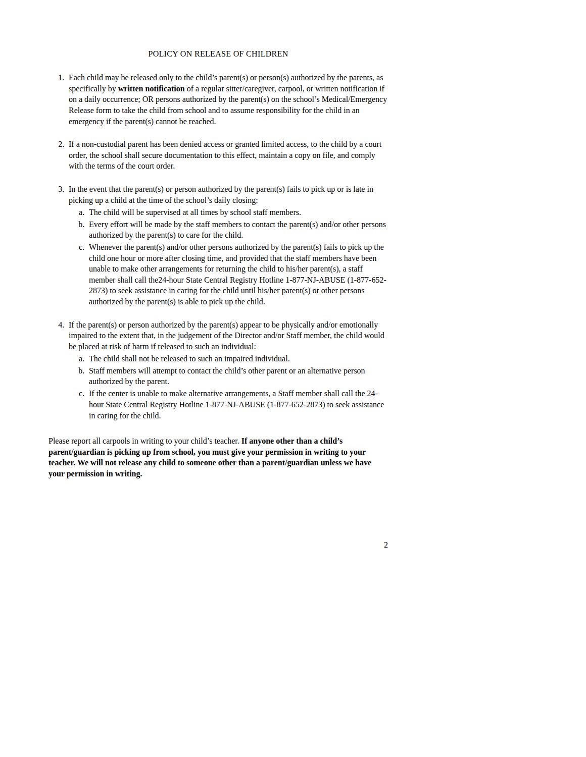POLICY ON RELEASE OF CHILDREN
Each child may be released only to the child’s parent(s) or person(s) authorized by the parents, as specifically by written notification of a regular sitter/caregiver, carpool, or written notification if on a daily occurrence; OR persons authorized by the parent(s) on the school’s Medical/Emergency Release form to take the child from school and to assume responsibility for the child in an emergency if the parent(s) cannot be reached.
If a non-custodial parent has been denied access or granted limited access, to the child by a court order, the school shall secure documentation to this effect, maintain a copy on file, and comply with the terms of the court order.
In the event that the parent(s) or person authorized by the parent(s) fails to pick up or is late in picking up a child at the time of the school’s daily closing:
The child will be supervised at all times by school staff members.
Every effort will be made by the staff members to contact the parent(s) and/or other persons authorized by the parent(s) to care for the child.
Whenever the parent(s) and/or other persons authorized by the parent(s) fails to pick up the child one hour or more after closing time, and provided that the staff members have been unable to make other arrangements for returning the child to his/her parent(s), a staff member shall call the24-hour State Central Registry Hotline 1-877-NJ-ABUSE (1-877-652-2873) to seek assistance in caring for the child until his/her parent(s) or other persons authorized by the parent(s) is able to pick up the child.
If the parent(s) or person authorized by the parent(s) appear to be physically and/or emotionally impaired to the extent that, in the judgement of the Director and/or Staff member, the child would be placed at risk of harm if released to such an individual:
The child shall not be released to such an impaired individual.
Staff members will attempt to contact the child’s other parent or an alternative person authorized by the parent.
If the center is unable to make alternative arrangements, a Staff member shall call the 24-hour State Central Registry Hotline 1-877-NJ-ABUSE (1-877-652-2873) to seek assistance in caring for the child.
Please report all carpools in writing to your child’s teacher. If anyone other than a child’s parent/guardian is picking up from school, you must give your permission in writing to your teacher. We will not release any child to someone other than a parent/guardian unless we have your permission in writing.
2